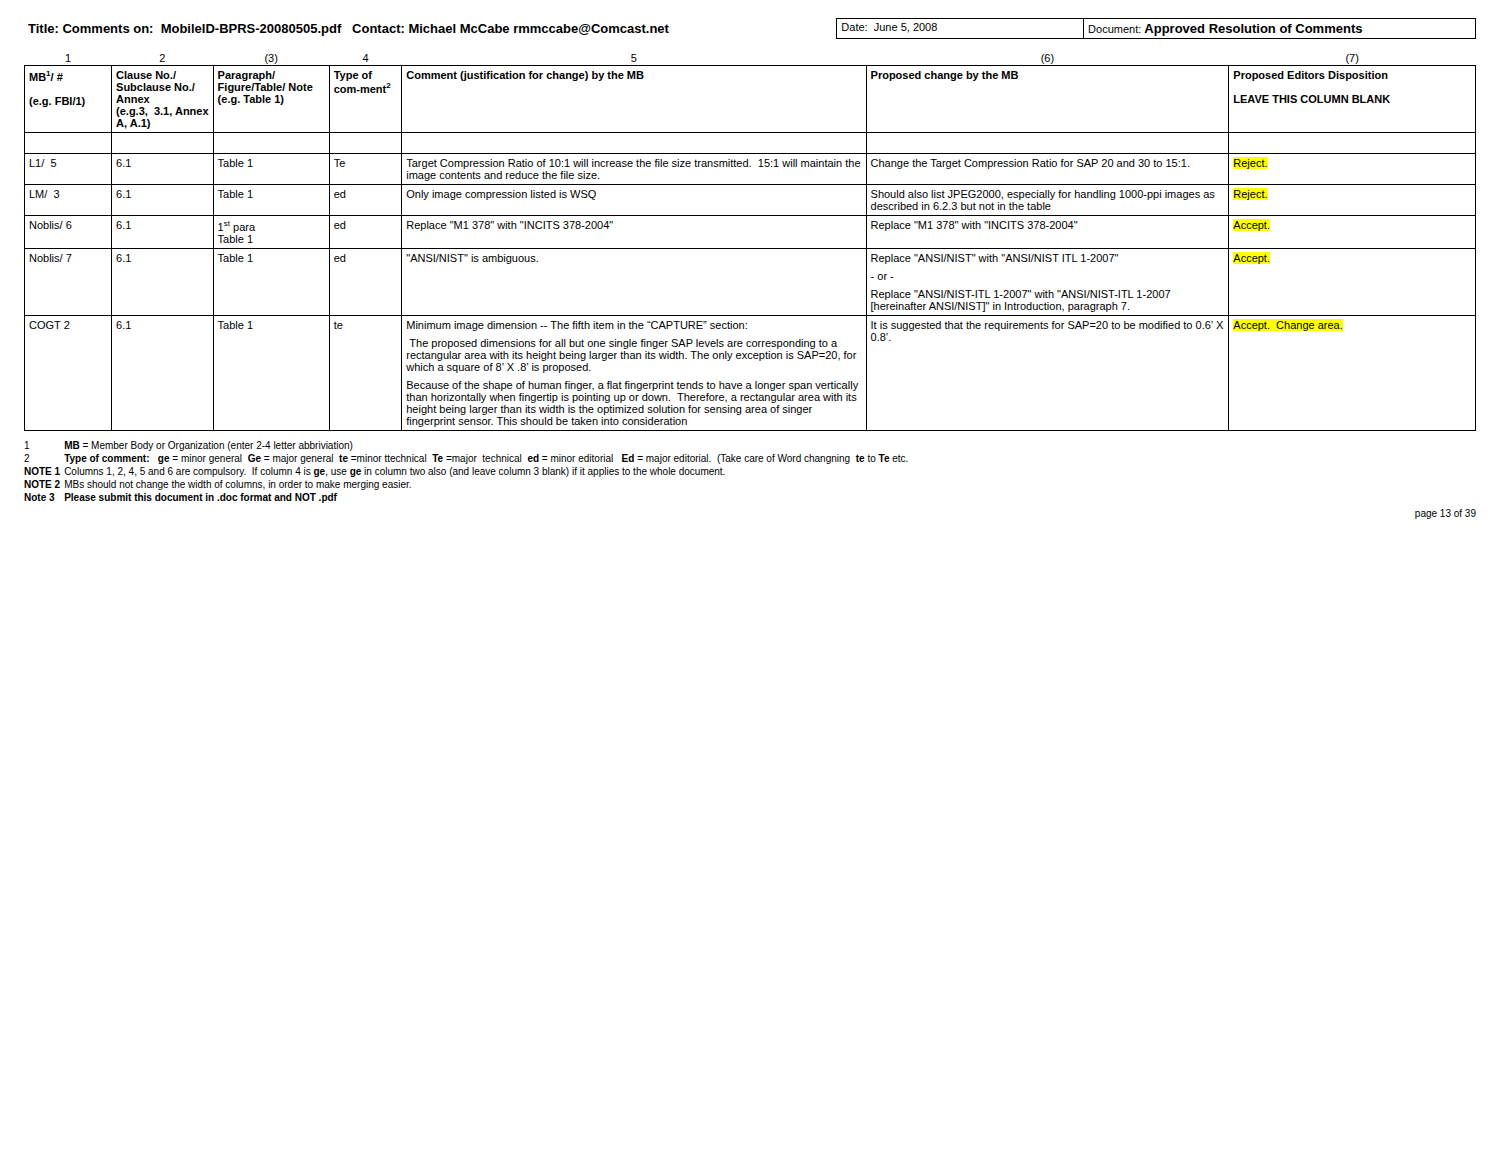| Title: Comments on: MobileID-BPRS-20080505.pdf Contact: Michael McCabe rmmccabe@Comcast.net | Date: June 5, 2008 | Document: Approved Resolution of Comments |
| 1 | 2 | (3) | 4 | 5 | (6) | (7) |
| --- | --- | --- | --- | --- | --- | --- |
| MB 1 / # (e.g. FBI/1) | Clause No./ Subclause No./ Annex (e.g.3, 3.1, Annex A, A.1) | Paragraph/ Figure/Table/ Note (e.g. Table 1) | Type of com-ment 2 | Comment (justification for change) by the MB | Proposed change by the MB | Proposed Editors Disposition LEAVE THIS COLUMN BLANK |
| L1/ 5 | 6.1 | Table 1 | Te | Target Compression Ratio of 10:1 will increase the file size transmitted. 15:1 will maintain the image contents and reduce the file size. | Change the Target Compression Ratio for SAP 20 and 30 to 15:1. | Reject. |
| LM/ 3 | 6.1 | Table 1 | ed | Only image compression listed is WSQ | Should also list JPEG2000, especially for handling 1000-ppi images as described in 6.2.3 but not in the table | Reject. |
| Noblis/ 6 | 6.1 | 1 st para Table 1 | ed | Replace "M1 378" with "INCITS 378-2004" | Replace "M1 378" with "INCITS 378-2004" | Accept. |
| Noblis/ 7 | 6.1 | Table 1 | ed | "ANSI/NIST" is ambiguous. | Replace "ANSI/NIST" with "ANSI/NIST ITL 1-2007" - or - Replace "ANSI/NIST-ITL 1-2007" with "ANSI/NIST-ITL 1-2007 [hereinafter ANSI/NIST]" in Introduction, paragraph 7. | Accept. |
| COGT 2 | 6.1 | Table 1 | te | Minimum image dimension -- The fifth item in the “CAPTURE” section: The proposed dimensions for all but one single finger SAP levels are corresponding to a rectangular area with its height being larger than its width. The only exception is SAP=20, for which a square of 8’ X .8’ is proposed. Because of the shape of human finger, a flat fingerprint tends to have a longer span vertically than horizontally when fingertip is pointing up or down. Therefore, a rectangular area with its height being larger than its width is the optimized solution for sensing area of singer fingerprint sensor. This should be taken into consideration | It is suggested that the requirements for SAP=20 to be modified to 0.6’ X 0.8’. | Accept. Change area. |
| 1 | MB = Member Body or Organization (enter 2-4 letter abbriviation) |
| 2 | Type of comment: ge = minor general Ge = major general te =minor ttechnical Te =major technical ed = minor editorial Ed = major editorial. (Take care of Word changning te to Te etc. |
| NOTE 1 | Columns 1, 2, 4, 5 and 6 are compulsory. If column 4 is ge , use ge in column two also (and leave column 3 blank) if it applies to the whole document. |
| NOTE 2 | MBs should not change the width of columns, in order to make merging easier. |
| Note 3 | Please submit this document in .doc format and NOT .pdf |
page 13 of 39